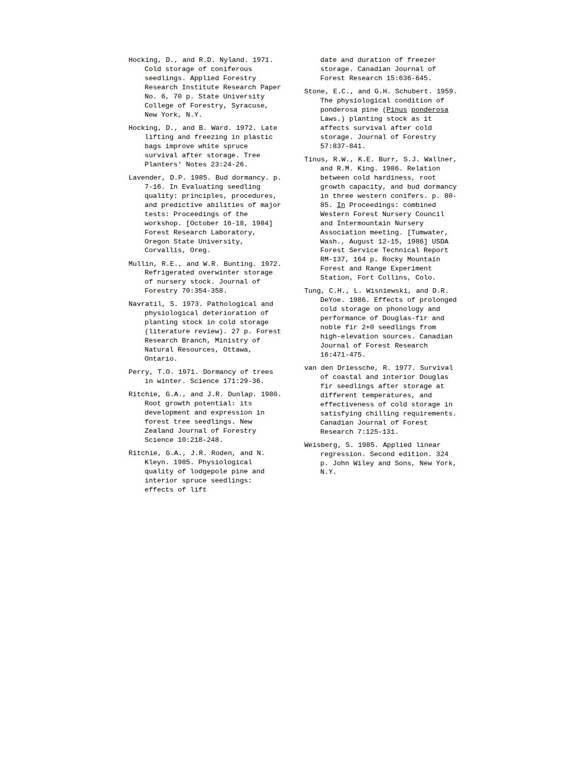Hocking, D., and R.D. Nyland. 1971. Cold storage of coniferous seedlings. Applied Forestry Research Institute Research Paper No. 6, 70 p. State University College of Forestry, Syracuse, New York, N.Y.
Hocking, D., and B. Ward. 1972. Late lifting and freezing in plastic bags improve white spruce survival after storage. Tree Planters' Notes 23:24-26.
Lavender, D.P. 1985. Bud dormancy. p. 7-16. In Evaluating seedling quality: principles, procedures, and predictive abilities of major tests: Proceedings of the workshop. [October 16-18, 1984] Forest Research Laboratory, Oregon State University, Corvallis, Oreg.
Mullin, R.E., and W.R. Bunting. 1972. Refrigerated overwinter storage of nursery stock. Journal of Forestry 70:354-358.
Navratil, S. 1973. Pathological and physiological deterioration of planting stock in cold storage (literature review). 27 p. Forest Research Branch, Ministry of Natural Resources, Ottawa, Ontario.
Perry, T.O. 1971. Dormancy of trees in winter. Science 171:29-36.
Ritchie, G.A., and J.R. Dunlap. 1980. Root growth potential: its development and expression in forest tree seedlings. New Zealand Journal of Forestry Science 10:218-248.
Ritchie, G.A., J.R. Roden, and N. Kleyn. 1985. Physiological quality of lodgepole pine and interior spruce seedlings: effects of lift
date and duration of freezer storage. Canadian Journal of Forest Research 15:636-645.
Stone, E.C., and G.H. Schubert. 1959. The physiological condition of ponderosa pine (Pinus ponderosa Laws.) planting stock as it affects survival after cold storage. Journal of Forestry 57:837-841.
Tinus, R.W., K.E. Burr, S.J. Wallner, and R.M. King. 1986. Relation between cold hardiness, root growth capacity, and bud dormancy in three western conifers. p. 80-85. In Proceedings: combined Western Forest Nursery Council and Intermountain Nursery Association meeting. [Tumwater, Wash., August 12-15, 1986] USDA Forest Service Technical Report RM-137, 164 p. Rocky Mountain Forest and Range Experiment Station, Fort Collins, Colo.
Tung, C.H., L. Wisniewski, and D.R. DeYoe. 1986. Effects of prolonged cold storage on phonology and performance of Douglas-fir and noble fir 2+0 seedlings from high-elevation sources. Canadian Journal of Forest Research 16:471-475.
van den Driessche, R. 1977. Survival of coastal and interior Douglas fir seedlings after storage at different temperatures, and effectiveness of cold storage in satisfying chilling requirements. Canadian Journal of Forest Research 7:125-131.
Weisberg, S. 1985. Applied linear regression. Second edition. 324 p. John Wiley and Sons, New York, N.Y.